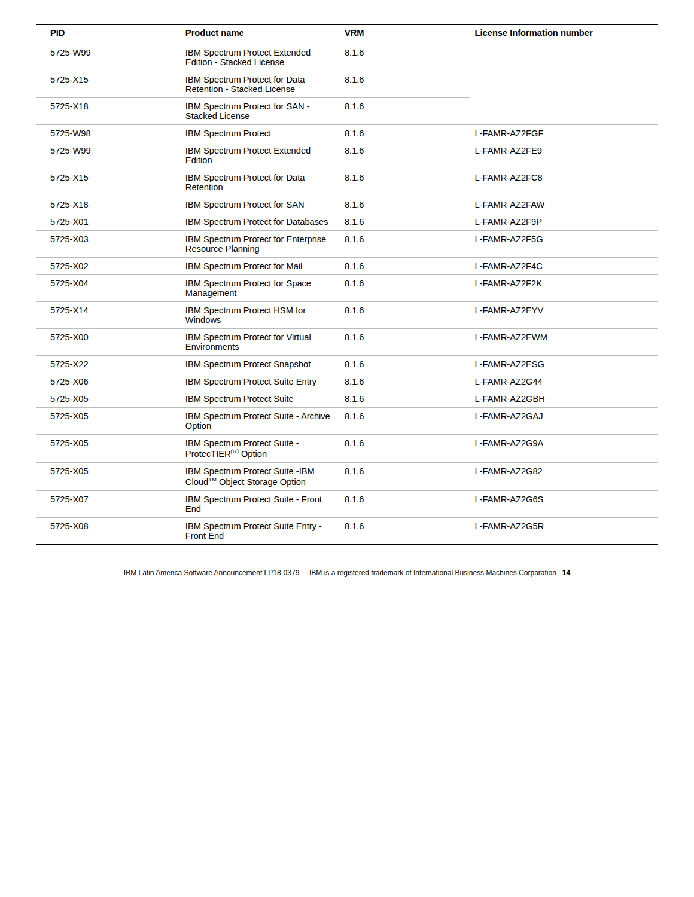| PID | Product name | VRM | License Information number |
| --- | --- | --- | --- |
| 5725-W99 | IBM Spectrum Protect Extended Edition - Stacked License | 8.1.6 | |
| 5725-X15 | IBM Spectrum Protect for Data Retention - Stacked License | 8.1.6 |
| 5725-X18 | IBM Spectrum Protect for SAN - Stacked License | 8.1.6 |
| 5725-W98 | IBM Spectrum Protect | 8.1.6 | L-FAMR-AZ2FGF |
| 5725-W99 | IBM Spectrum Protect Extended Edition | 8.1.6 | L-FAMR-AZ2FE9 |
| 5725-X15 | IBM Spectrum Protect for Data Retention | 8.1.6 | L-FAMR-AZ2FC8 |
| 5725-X18 | IBM Spectrum Protect for SAN | 8.1.6 | L-FAMR-AZ2FAW |
| 5725-X01 | IBM Spectrum Protect for Databases | 8.1.6 | L-FAMR-AZ2F9P |
| 5725-X03 | IBM Spectrum Protect for Enterprise Resource Planning | 8.1.6 | L-FAMR-AZ2F5G |
| 5725-X02 | IBM Spectrum Protect for Mail | 8.1.6 | L-FAMR-AZ2F4C |
| 5725-X04 | IBM Spectrum Protect for Space Management | 8.1.6 | L-FAMR-AZ2F2K |
| 5725-X14 | IBM Spectrum Protect HSM for Windows | 8.1.6 | L-FAMR-AZ2EYV |
| 5725-X00 | IBM Spectrum Protect for Virtual Environments | 8.1.6 | L-FAMR-AZ2EWM |
| 5725-X22 | IBM Spectrum Protect Snapshot | 8.1.6 | L-FAMR-AZ2ESG |
| 5725-X06 | IBM Spectrum Protect Suite Entry | 8.1.6 | L-FAMR-AZ2G44 |
| 5725-X05 | IBM Spectrum Protect Suite | 8.1.6 | L-FAMR-AZ2GBH |
| 5725-X05 | IBM Spectrum Protect Suite - Archive Option | 8.1.6 | L-FAMR-AZ2GAJ |
| 5725-X05 | IBM Spectrum Protect Suite - ProtecTIER (R) Option | 8.1.6 | L-FAMR-AZ2G9A |
| 5725-X05 | IBM Spectrum Protect Suite -IBM Cloud TM Object Storage Option | 8.1.6 | L-FAMR-AZ2G82 |
| 5725-X07 | IBM Spectrum Protect Suite - Front End | 8.1.6 | L-FAMR-AZ2G6S |
| 5725-X08 | IBM Spectrum Protect Suite Entry - Front End | 8.1.6 | L-FAMR-AZ2G5R |
IBM Latin America Software Announcement LP18-0379 IBM is a registered trademark of International Business Machines Corporation14